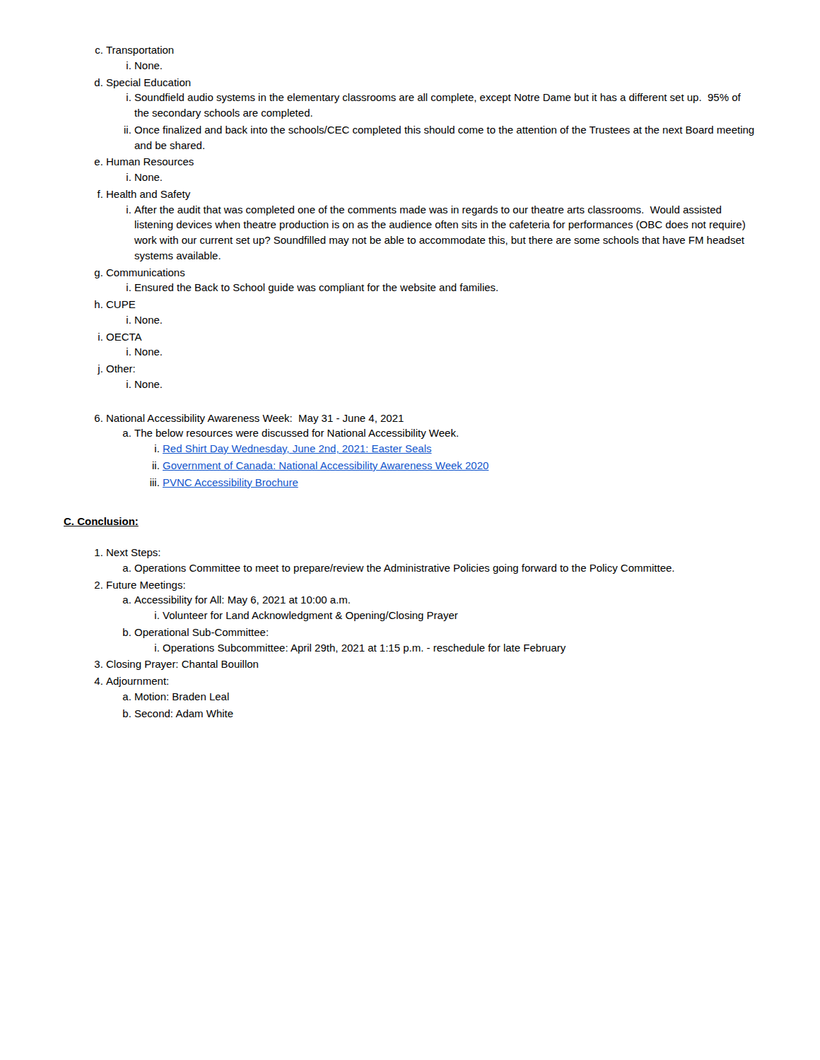Transportation
None.
Special Education
Soundfield audio systems in the elementary classrooms are all complete, except Notre Dame but it has a different set up. 95% of the secondary schools are completed.
Once finalized and back into the schools/CEC completed this should come to the attention of the Trustees at the next Board meeting and be shared.
Human Resources
None.
Health and Safety
After the audit that was completed one of the comments made was in regards to our theatre arts classrooms. Would assisted listening devices when theatre production is on as the audience often sits in the cafeteria for performances (OBC does not require) work with our current set up? Soundfilled may not be able to accommodate this, but there are some schools that have FM headset systems available.
Communications
Ensured the Back to School guide was compliant for the website and families.
CUPE
None.
OECTA
None.
Other:
None.
National Accessibility Awareness Week: May 31 - June 4, 2021
The below resources were discussed for National Accessibility Week.
Red Shirt Day Wednesday, June 2nd, 2021: Easter Seals
Government of Canada: National Accessibility Awareness Week 2020
PVNC Accessibility Brochure
C. Conclusion:
Next Steps:
Operations Committee to meet to prepare/review the Administrative Policies going forward to the Policy Committee.
Future Meetings:
Accessibility for All: May 6, 2021 at 10:00 a.m.
Volunteer for Land Acknowledgment & Opening/Closing Prayer
Operational Sub-Committee:
Operations Subcommittee: April 29th, 2021 at 1:15 p.m. - reschedule for late February
Closing Prayer: Chantal Bouillon
Adjournment:
Motion: Braden Leal
Second: Adam White